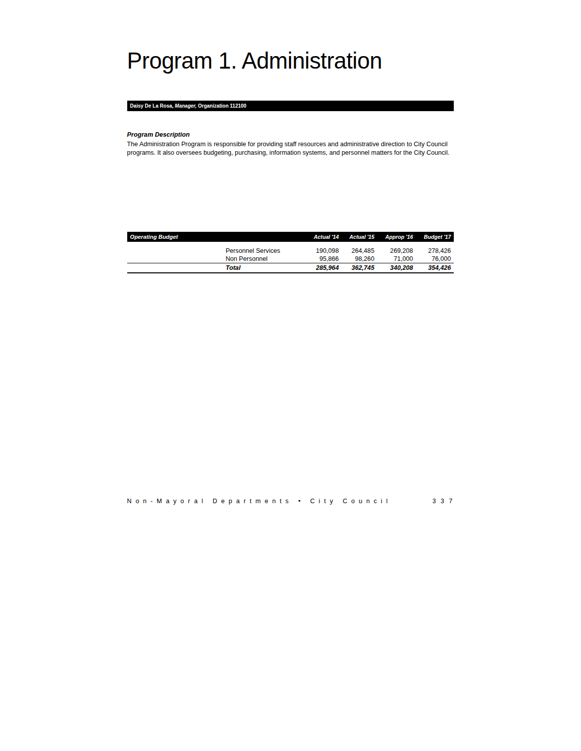Program 1. Administration
Daisy De La Rosa, Manager, Organization 112100
Program Description
The Administration Program is responsible for providing staff resources and administrative direction to City Council programs. It also oversees budgeting, purchasing, information systems, and personnel matters for the City Council.
| Operating Budget | Actual '14 | Actual '15 | Approp '16 | Budget '17 |
| --- | --- | --- | --- | --- |
| Personnel Services | 190,098 | 264,485 | 269,208 | 278,426 |
| Non Personnel | 95,866 | 98,260 | 71,000 | 76,000 |
| Total | 285,964 | 362,745 | 340,208 | 354,426 |
N o n - M a y o r a l D e p a r t m e n t s • C i t y C o u n c i l 3 3 7